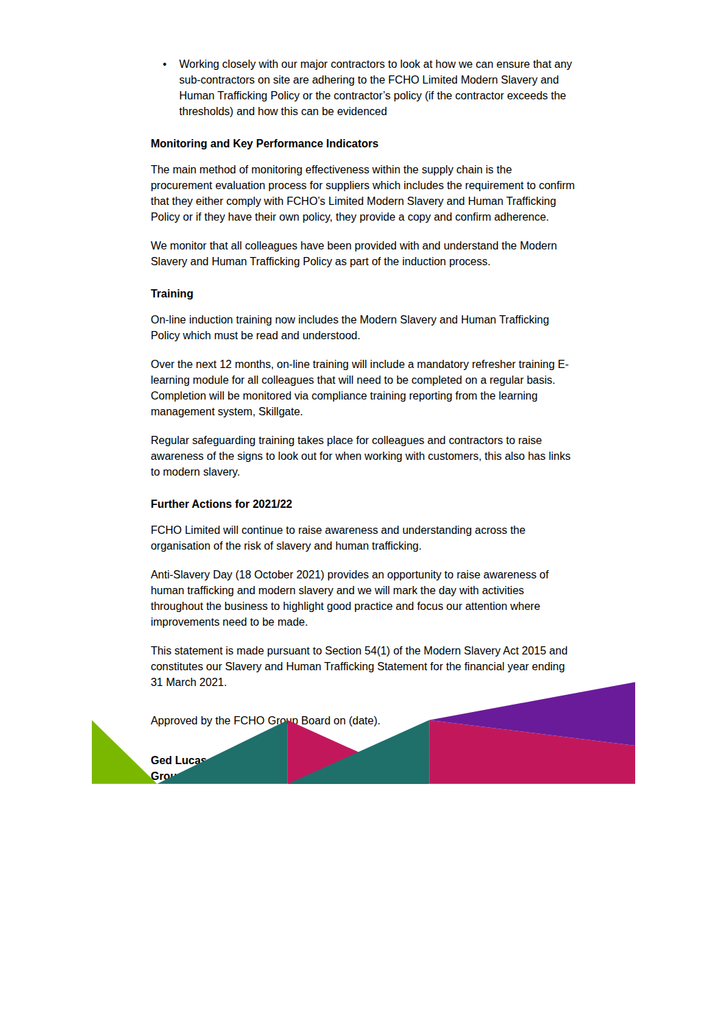Working closely with our major contractors to look at how we can ensure that any sub-contractors on site are adhering to the FCHO Limited Modern Slavery and Human Trafficking Policy or the contractor’s policy (if the contractor exceeds the thresholds) and how this can be evidenced
Monitoring and Key Performance Indicators
The main method of monitoring effectiveness within the supply chain is the procurement evaluation process for suppliers which includes the requirement to confirm that they either comply with FCHO’s Limited Modern Slavery and Human Trafficking Policy or if they have their own policy, they provide a copy and confirm adherence.
We monitor that all colleagues have been provided with and understand the Modern Slavery and Human Trafficking Policy as part of the induction process.
Training
On-line induction training now includes the Modern Slavery and Human Trafficking Policy which must be read and understood.
Over the next 12 months, on-line training will include a mandatory refresher training E-learning module for all colleagues that will need to be completed on a regular basis. Completion will be monitored via compliance training reporting from the learning management system, Skillgate.
Regular safeguarding training takes place for colleagues and contractors to raise awareness of the signs to look out for when working with customers, this also has links to modern slavery.
Further Actions for 2021/22
FCHO Limited will continue to raise awareness and understanding across the organisation of the risk of slavery and human trafficking.
Anti-Slavery Day (18 October 2021) provides an opportunity to raise awareness of human trafficking and modern slavery and we will mark the day with activities throughout the business to highlight good practice and focus our attention where improvements need to be made.
This statement is made pursuant to Section 54(1) of the Modern Slavery Act 2015 and constitutes our Slavery and Human Trafficking Statement for the financial year ending 31 March 2021.
Approved by the FCHO Group Board on (date).
| Ged Lucas Group Board Chair | Donna Cezair Group Chief Executive |